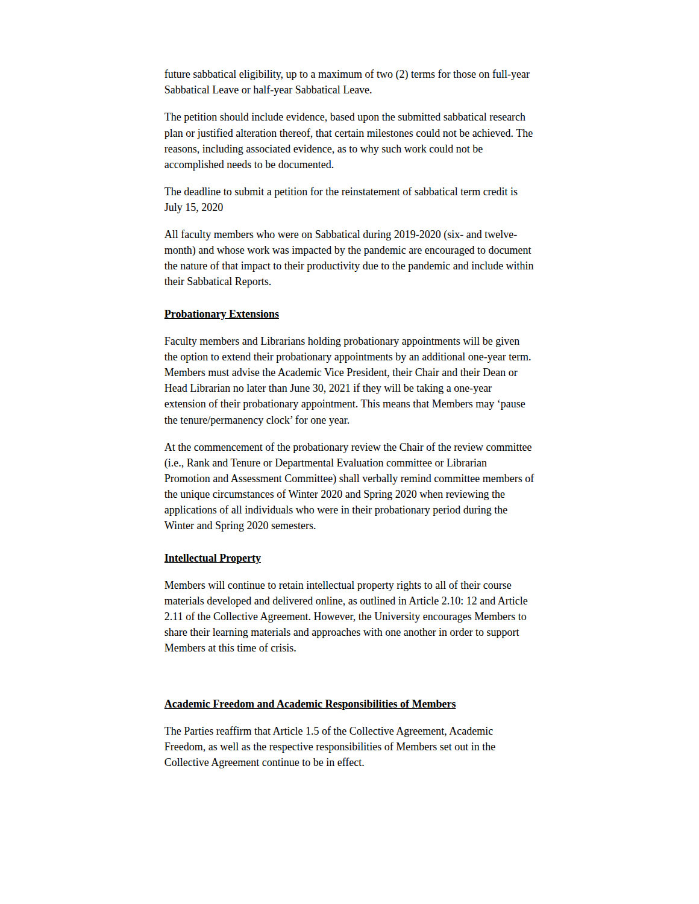future sabbatical eligibility, up to a maximum of two (2) terms for those on full-year Sabbatical Leave or half-year Sabbatical Leave.
The petition should include evidence, based upon the submitted sabbatical research plan or justified alteration thereof, that certain milestones could not be achieved. The reasons, including associated evidence, as to why such work could not be accomplished needs to be documented.
The deadline to submit a petition for the reinstatement of sabbatical term credit is July 15, 2020
All faculty members who were on Sabbatical during 2019-2020 (six- and twelve-month) and whose work was impacted by the pandemic are encouraged to document the nature of that impact to their productivity due to the pandemic and include within their Sabbatical Reports.
Probationary Extensions
Faculty members and Librarians holding probationary appointments will be given the option to extend their probationary appointments by an additional one-year term. Members must advise the Academic Vice President, their Chair and their Dean or Head Librarian no later than June 30, 2021 if they will be taking a one-year extension of their probationary appointment. This means that Members may ‘pause the tenure/permanency clock’ for one year.
At the commencement of the probationary review the Chair of the review committee (i.e., Rank and Tenure or Departmental Evaluation committee or Librarian Promotion and Assessment Committee) shall verbally remind committee members of the unique circumstances of Winter 2020 and Spring 2020 when reviewing the applications of all individuals who were in their probationary period during the Winter and Spring 2020 semesters.
Intellectual Property
Members will continue to retain intellectual property rights to all of their course materials developed and delivered online, as outlined in Article 2.10: 12 and Article 2.11 of the Collective Agreement. However, the University encourages Members to share their learning materials and approaches with one another in order to support Members at this time of crisis.
Academic Freedom and Academic Responsibilities of Members
The Parties reaffirm that Article 1.5 of the Collective Agreement, Academic Freedom, as well as the respective responsibilities of Members set out in the Collective Agreement continue to be in effect.